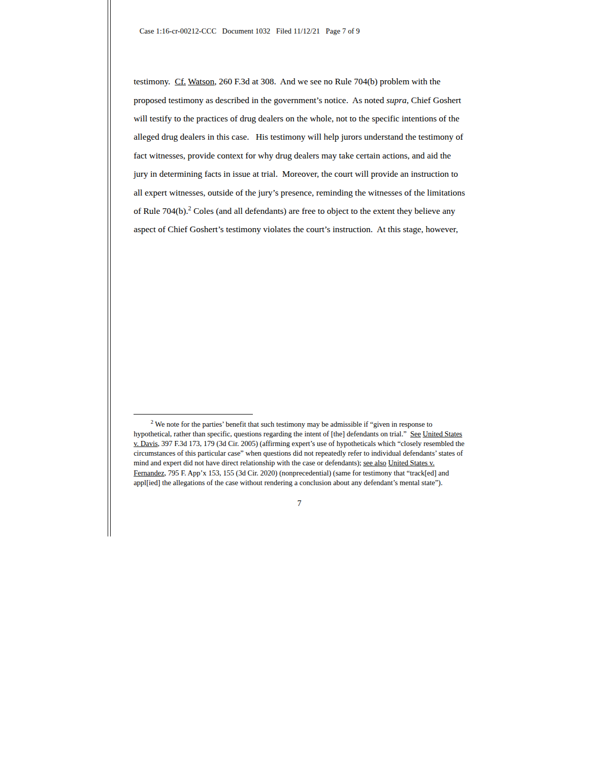Case 1:16-cr-00212-CCC Document 1032 Filed 11/12/21 Page 7 of 9
testimony. Cf. Watson, 260 F.3d at 308. And we see no Rule 704(b) problem with the proposed testimony as described in the government’s notice. As noted supra, Chief Goshert will testify to the practices of drug dealers on the whole, not to the specific intentions of the alleged drug dealers in this case. His testimony will help jurors understand the testimony of fact witnesses, provide context for why drug dealers may take certain actions, and aid the jury in determining facts in issue at trial. Moreover, the court will provide an instruction to all expert witnesses, outside of the jury’s presence, reminding the witnesses of the limitations of Rule 704(b).2 Coles (and all defendants) are free to object to the extent they believe any aspect of Chief Goshert’s testimony violates the court’s instruction. At this stage, however,
2 We note for the parties’ benefit that such testimony may be admissible if “given in response to hypothetical, rather than specific, questions regarding the intent of [the] defendants on trial.” See United States v. Davis, 397 F.3d 173, 179 (3d Cir. 2005) (affirming expert’s use of hypotheticals which “closely resembled the circumstances of this particular case” when questions did not repeatedly refer to individual defendants’ states of mind and expert did not have direct relationship with the case or defendants); see also United States v. Fernandez, 795 F. App’x 153, 155 (3d Cir. 2020) (nonprecedential) (same for testimony that “track[ed] and appl[ied] the allegations of the case without rendering a conclusion about any defendant’s mental state”).
7